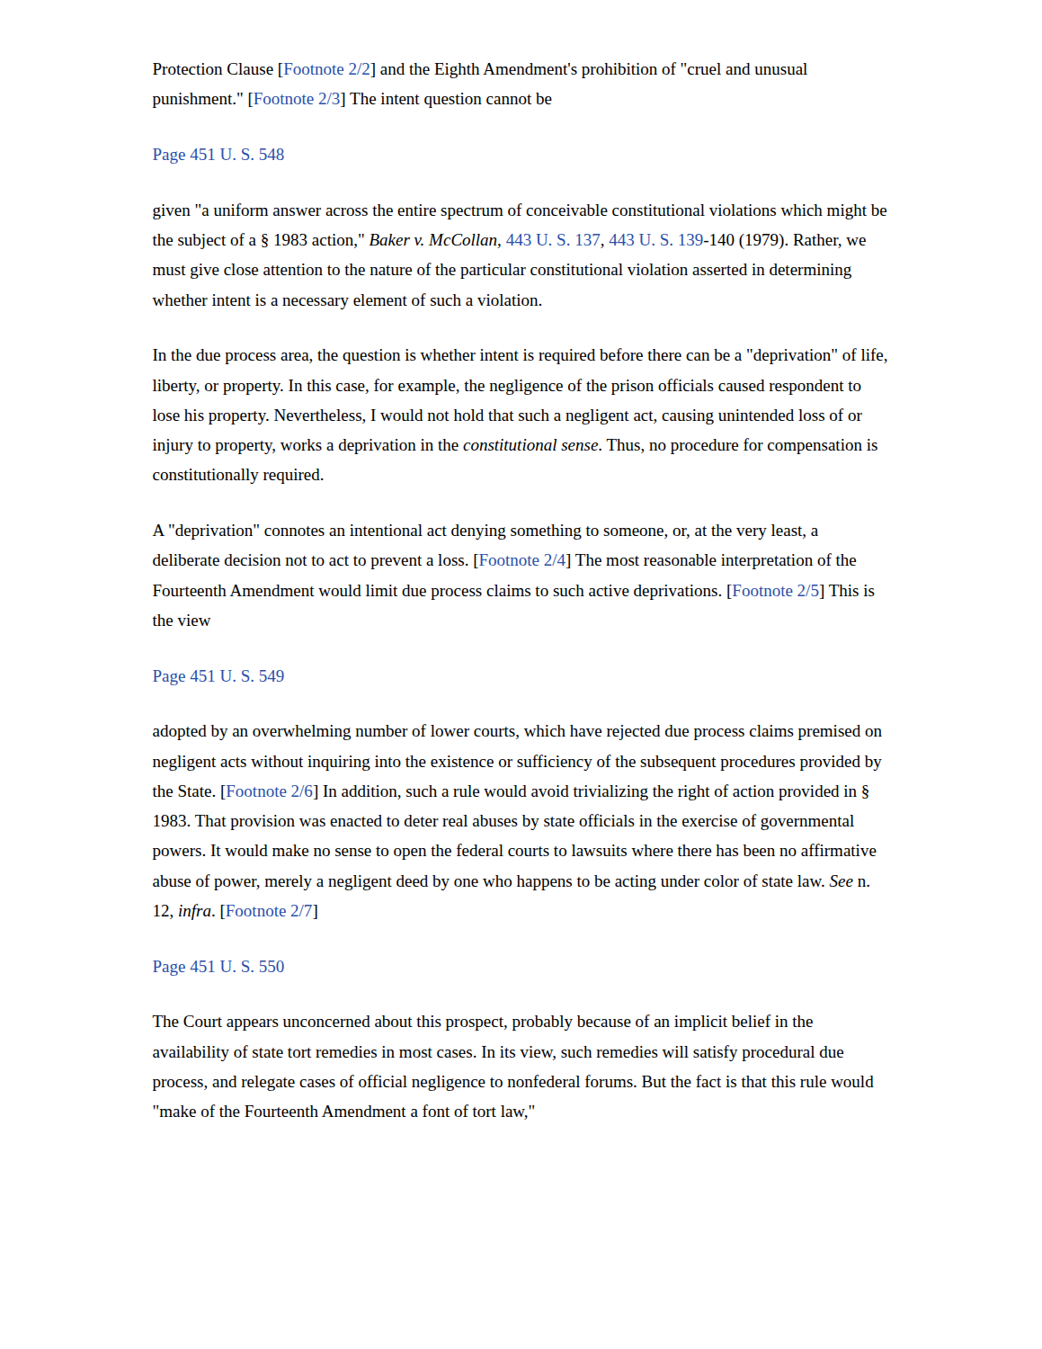Protection Clause [Footnote 2/2] and the Eighth Amendment's prohibition of "cruel and unusual punishment." [Footnote 2/3] The intent question cannot be
Page 451 U. S. 548
given "a uniform answer across the entire spectrum of conceivable constitutional violations which might be the subject of a § 1983 action," Baker v. McCollan, 443 U. S. 137, 443 U. S. 139-140 (1979). Rather, we must give close attention to the nature of the particular constitutional violation asserted in determining whether intent is a necessary element of such a violation.
In the due process area, the question is whether intent is required before there can be a "deprivation" of life, liberty, or property. In this case, for example, the negligence of the prison officials caused respondent to lose his property. Nevertheless, I would not hold that such a negligent act, causing unintended loss of or injury to property, works a deprivation in the constitutional sense. Thus, no procedure for compensation is constitutionally required.
A "deprivation" connotes an intentional act denying something to someone, or, at the very least, a deliberate decision not to act to prevent a loss. [Footnote 2/4] The most reasonable interpretation of the Fourteenth Amendment would limit due process claims to such active deprivations. [Footnote 2/5] This is the view
Page 451 U. S. 549
adopted by an overwhelming number of lower courts, which have rejected due process claims premised on negligent acts without inquiring into the existence or sufficiency of the subsequent procedures provided by the State. [Footnote 2/6] In addition, such a rule would avoid trivializing the right of action provided in § 1983. That provision was enacted to deter real abuses by state officials in the exercise of governmental powers. It would make no sense to open the federal courts to lawsuits where there has been no affirmative abuse of power, merely a negligent deed by one who happens to be acting under color of state law. See n. 12, infra. [Footnote 2/7]
Page 451 U. S. 550
The Court appears unconcerned about this prospect, probably because of an implicit belief in the availability of state tort remedies in most cases. In its view, such remedies will satisfy procedural due process, and relegate cases of official negligence to nonfederal forums. But the fact is that this rule would "make of the Fourteenth Amendment a font of tort law,"